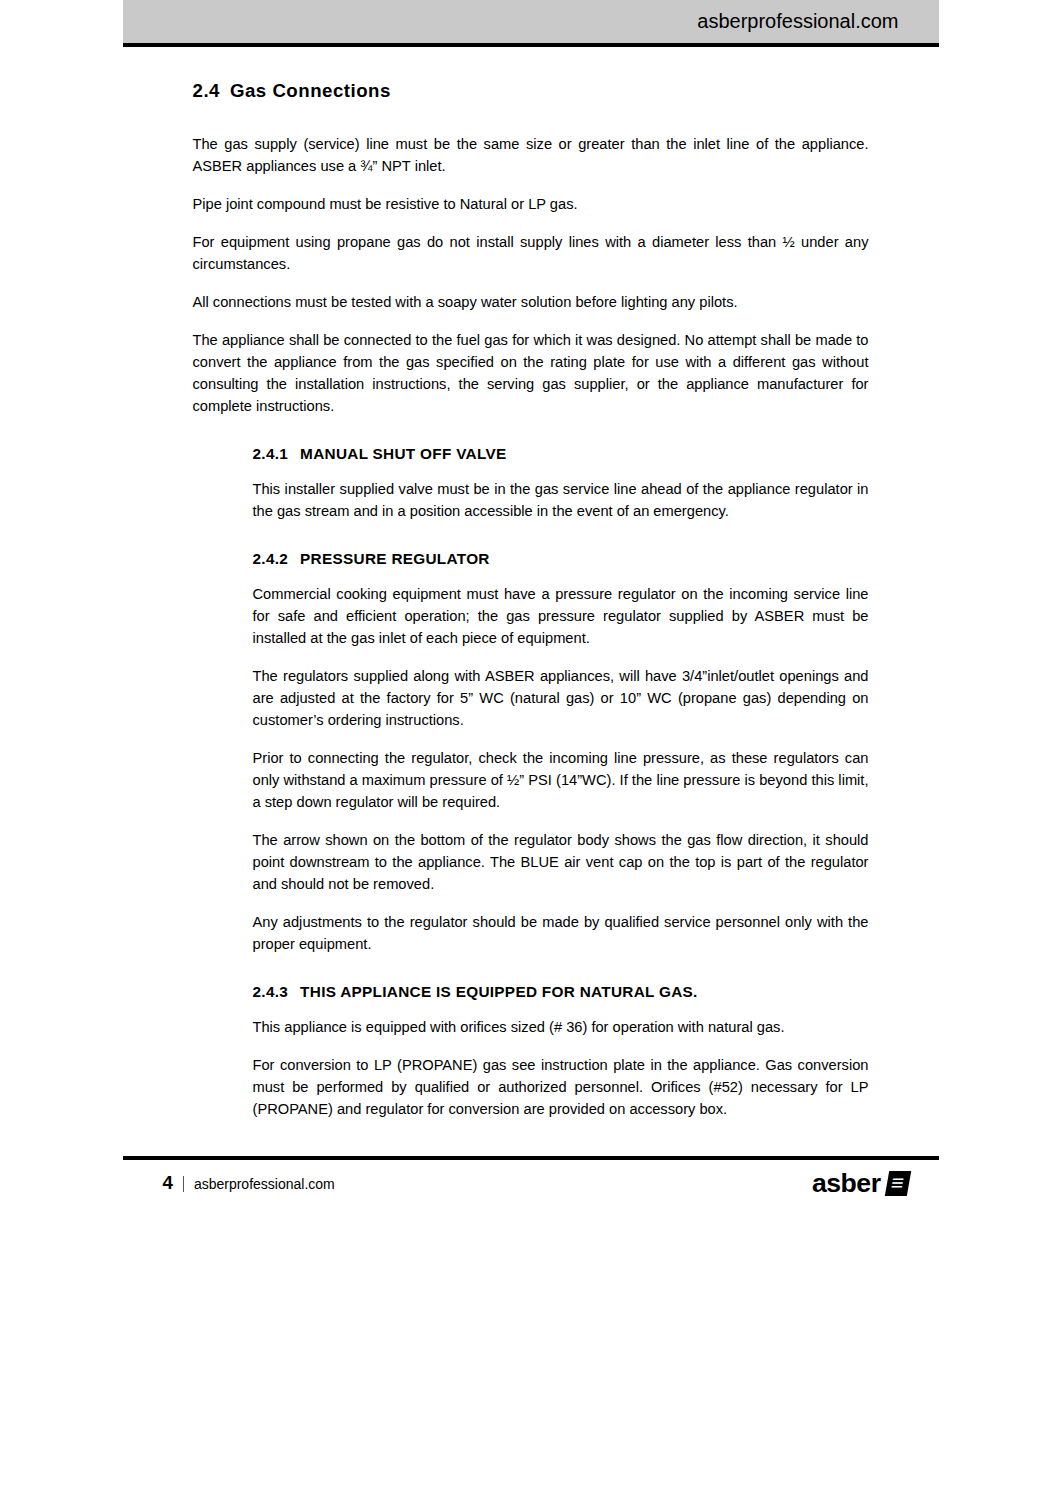asberprofessional.com
2.4 Gas Connections
The gas supply (service) line must be the same size or greater than the inlet line of the appliance. ASBER appliances use a ¾” NPT inlet.
Pipe joint compound must be resistive to Natural or LP gas.
For equipment using propane gas do not install supply lines with a diameter less than ½ under any circumstances.
All connections must be tested with a soapy water solution before lighting any pilots.
The appliance shall be connected to the fuel gas for which it was designed. No attempt shall be made to convert the appliance from the gas specified on the rating plate for use with a different gas without consulting the installation instructions, the serving gas supplier, or the appliance manufacturer for complete instructions.
2.4.1 MANUAL SHUT OFF VALVE
This installer supplied valve must be in the gas service line ahead of the appliance regulator in the gas stream and in a position accessible in the event of an emergency.
2.4.2 PRESSURE REGULATOR
Commercial cooking equipment must have a pressure regulator on the incoming service line for safe and efficient operation; the gas pressure regulator supplied by ASBER must be installed at the gas inlet of each piece of equipment.
The regulators supplied along with ASBER appliances, will have 3/4”inlet/outlet openings and are adjusted at the factory for 5” WC (natural gas) or 10” WC (propane gas) depending on customer’s ordering instructions.
Prior to connecting the regulator, check the incoming line pressure, as these regulators can only withstand a maximum pressure of ½” PSI (14”WC). If the line pressure is beyond this limit, a step down regulator will be required.
The arrow shown on the bottom of the regulator body shows the gas flow direction, it should point downstream to the appliance. The BLUE air vent cap on the top is part of the regulator and should not be removed.
Any adjustments to the regulator should be made by qualified service personnel only with the proper equipment.
2.4.3 THIS APPLIANCE IS EQUIPPED FOR NATURAL GAS.
This appliance is equipped with orifices sized (# 36) for operation with natural gas.
For conversion to LP (PROPANE) gas see instruction plate in the appliance. Gas conversion must be performed by qualified or authorized personnel. Orifices (#52) necessary for LP (PROPANE) and regulator for conversion are provided on accessory box.
4 asberprofessional.com
asber≡